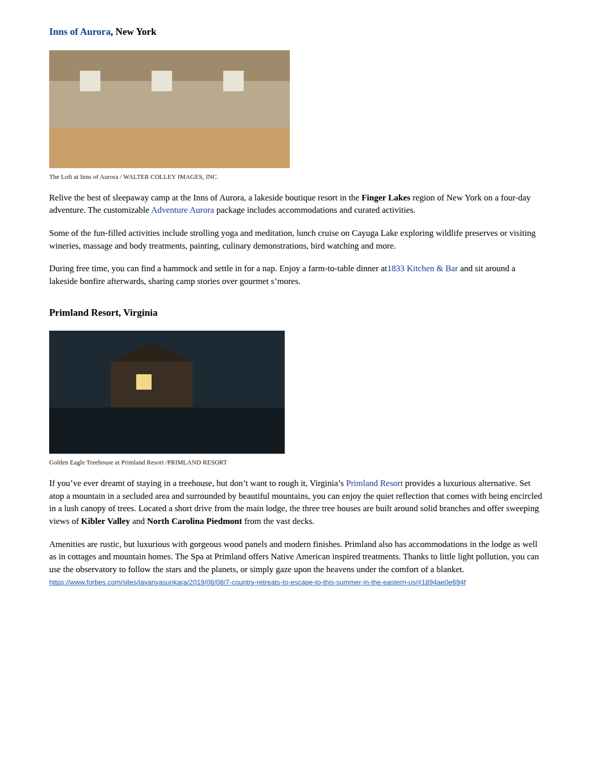Inns of Aurora, New York
The Loft at Inns of Aurora / WALTER COLLEY IMAGES, INC.
Relive the best of sleepaway camp at the Inns of Aurora, a lakeside boutique resort in the Finger Lakes region of New York on a four-day adventure. The customizable Adventure Aurora package includes accommodations and curated activities.
Some of the fun-filled activities include strolling yoga and meditation, lunch cruise on Cayuga Lake exploring wildlife preserves or visiting wineries, massage and body treatments, painting, culinary demonstrations, bird watching and more.
During free time, you can find a hammock and settle in for a nap. Enjoy a farm-to-table dinner at1833 Kitchen & Bar and sit around a lakeside bonfire afterwards, sharing camp stories over gourmet s’mores.
Primland Resort, Virginia
Golden Eagle Treehouse at Primland Resort /PRIMLAND RESORT
If you’ve ever dreamt of staying in a treehouse, but don’t want to rough it, Virginia’s Primland Resort provides a luxurious alternative. Set atop a mountain in a secluded area and surrounded by beautiful mountains, you can enjoy the quiet reflection that comes with being encircled in a lush canopy of trees. Located a short drive from the main lodge, the three tree houses are built around solid branches and offer sweeping views of Kibler Valley and North Carolina Piedmont from the vast decks.
Amenities are rustic, but luxurious with gorgeous wood panels and modern finishes. Primland also has accommodations in the lodge as well as in cottages and mountain homes. The Spa at Primland offers Native American inspired treatments. Thanks to little light pollution, you can use the observatory to follow the stars and the planets, or simply gaze upon the heavens under the comfort of a blanket.
https://www.forbes.com/sites/lavanyasunkara/2019/08/08/7-country-retreats-to-escape-to-this-summer-in-the-eastern-us/#1894ae0e694f